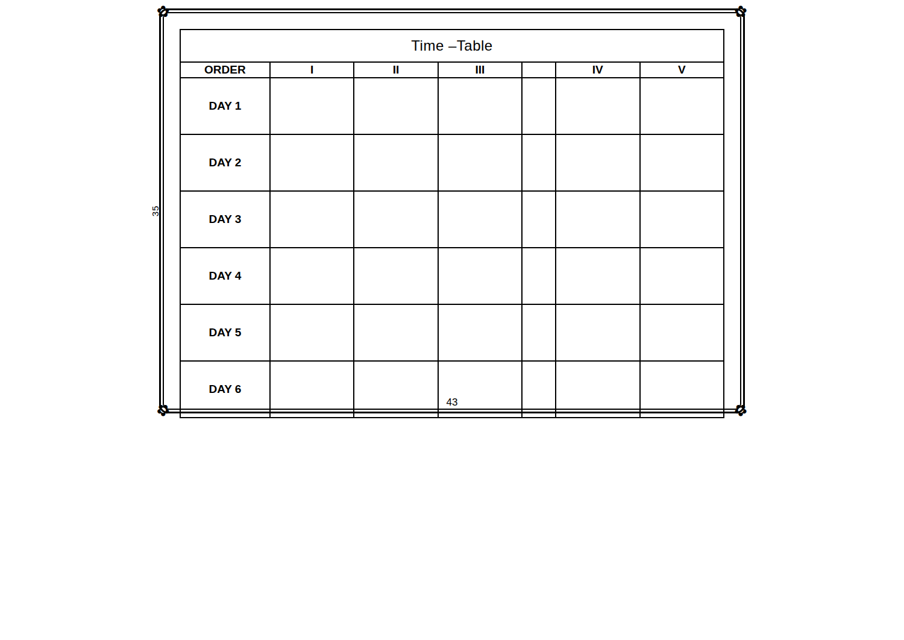✿ ✿ ✿ ✿
35
Time –Table
| ORDER | I | II | III | | IV | V |
| --- | --- | --- | --- | --- | --- | --- |
| DAY 1 | | | | | | |
| DAY 2 | | | | | | |
| DAY 3 | | | | | | |
| DAY 4 | | | | | | |
| DAY 5 | | | | | | |
| DAY 6 | | | | | | |
43